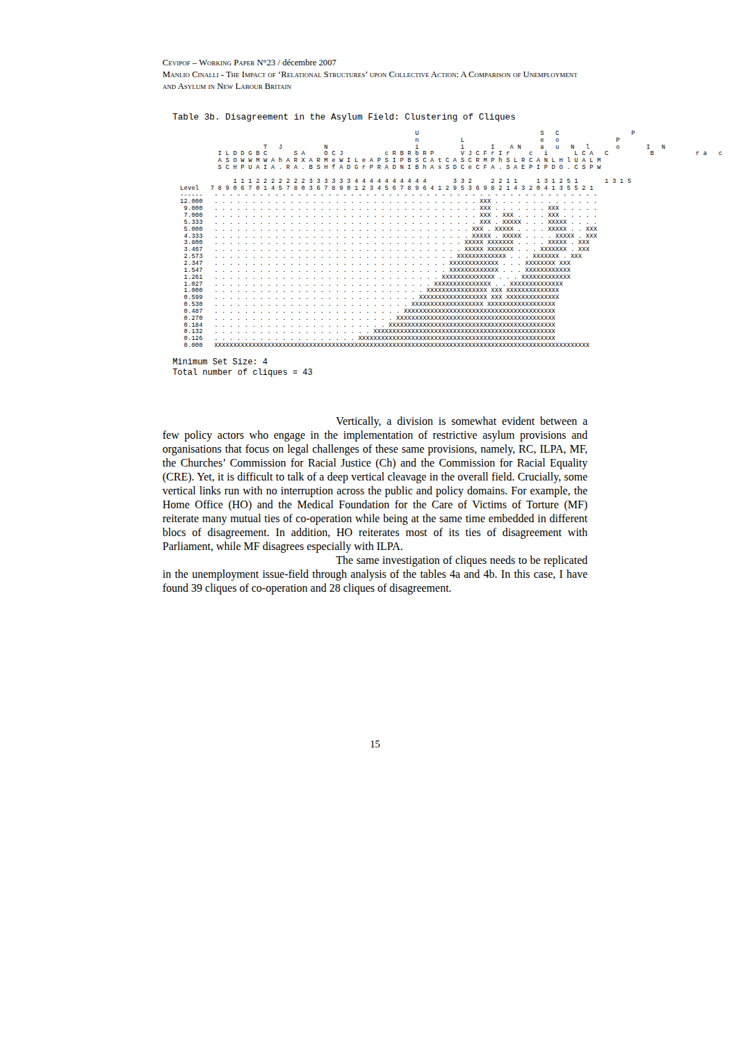Cevipof – Working Paper N°23 / décembre 2007
Manlio Cinalli - The Impact of ‘Relational Structures’ upon Collective Action: A Comparison of Unemployment and Asylum in New Labour Britain
Table 3b. Disagreement in the Asylum Field: Clustering of Cliques
                                                                U                                S   C                   P
                                                                n           L                    e   o               P
                        T   J           N                       i           i       I    A N     a   u   N   l       o       I   N                       P
            I L D D G B C       S A     O C J           c R B R b R P       V J C F r I r     c   i       L C A   C           B           r a   c
            A S O W W M W A h A R X A R M e W I L e A P S I P B S C A t C A S C R M P h S L R C A N L H l U A L M
            S C H P U A I A . R A . B S H f A D G r P R A D N I B h A s S D C e C F A . S A E P I P D O . C S P W

                1 1 1 2 2 2 2 2 2 2 3 3 3 3 3 3 4 4 4 4 4 4 4 4 4 4       3 3 2     2 2 1 1     1 3 1 2 5 1       1 3 1 5
  Level   7 8 9 0 6 7 0 1 4 5 7 8 0 3 6 7 8 9 0 1 2 3 4 5 6 7 8 9 6 4 1 2 9 5 3 6 9 8 2 1 4 3 2 0 4 1 3 5 5 2 1
  ------   - - - - - - - - - - - - - - - - - - - - - - - - - - - - - - - - - - - - - - - - - - - - - - - - - - -
  12.000   . . . . . . . . . . . . . . . . . . . . . . . . . . . . . . . . . . . XXX . . . . . . . . . . . . . .
   9.000   . . . . . . . . . . . . . . . . . . . . . . . . . . . . . . . . . . . XXX . . . . . . . XXX . . . . .
   7.000   . . . . . . . . . . . . . . . . . . . . . . . . . . . . . . . . . . . XXX . XXX . . . . XXX . . . . .
   5.333   . . . . . . . . . . . . . . . . . . . . . . . . . . . . . . . . . . . XXX . XXXXX . . . XXXXX . . . .
   5.000   . . . . . . . . . . . . . . . . . . . . . . . . . . . . . . . . . . XXX . XXXXX . . . . XXXXX . . XXX
   4.333   . . . . . . . . . . . . . . . . . . . . . . . . . . . . . . . . . . XXXXX . XXXXX . . . . XXXXX . XXX
   3.800   . . . . . . . . . . . . . . . . . . . . . . . . . . . . . . . . . XXXXX XXXXXXX . . . . XXXXX . XXX
   3.467   . . . . . . . . . . . . . . . . . . . . . . . . . . . . . . . . . XXXXX XXXXXXX . . . XXXXXXX . XXX
   2.573   . . . . . . . . . . . . . . . . . . . . . . . . . . . . . . . . XXXXXXXXXXXXX . . . XXXXXXX . XXX
   2.347   . . . . . . . . . . . . . . . . . . . . . . . . . . . . . . . XXXXXXXXXXXXX . . . XXXXXXXX XXX
   1.547   . . . . . . . . . . . . . . . . . . . . . . . . . . . . . . . XXXXXXXXXXXXX . . . XXXXXXXXXXXX
   1.261   . . . . . . . . . . . . . . . . . . . . . . . . . . . . . . XXXXXXXXXXXXXX . . . XXXXXXXXXXXXX
   1.027   . . . . . . . . . . . . . . . . . . . . . . . . . . . . . XXXXXXXXXXXXXXX . . XXXXXXXXXXXXXX
   1.000   . . . . . . . . . . . . . . . . . . . . . . . . . . . . XXXXXXXXXXXXXXXX XXX XXXXXXXXXXXXXX
   0.599   . . . . . . . . . . . . . . . . . . . . . . . . . . . XXXXXXXXXXXXXXXXXX XXX XXXXXXXXXXXXXX
   0.530   . . . . . . . . . . . . . . . . . . . . . . . . . . XXXXXXXXXXXXXXXXXXX XXXXXXXXXXXXXXXXXX
   0.487   . . . . . . . . . . . . . . . . . . . . . . . . . XXXXXXXXXXXXXXXXXXXXXXXXXXXXXXXXXXXXXXXX
   0.270   . . . . . . . . . . . . . . . . . . . . . . . . XXXXXXXXXXXXXXXXXXXXXXXXXXXXXXXXXXXXXXXXXX
   0.184   . . . . . . . . . . . . . . . . . . . . . . . XXXXXXXXXXXXXXXXXXXXXXXXXXXXXXXXXXXXXXXXXXXX
   0.132   . . . . . . . . . . . . . . . . . . . . . XXXXXXXXXXXXXXXXXXXXXXXXXXXXXXXXXXXXXXXXXXXXXXXX
   0.126   . . . . . . . . . . . . . . . . . . . XXXXXXXXXXXXXXXXXXXXXXXXXXXXXXXXXXXXXXXXXXXXXXXXXXXX
   0.000   XXXXXXXXXXXXXXXXXXXXXXXXXXXXXXXXXXXXXXXXXXXXXXXXXXXXXXXXXXXXXXXXXXXXXXXXXXXXXXXXXXXXXXXXXXXXXXXXXXX
Minimum Set Size: 4
Total number of cliques = 43
Vertically, a division is somewhat evident between a few policy actors who engage in the implementation of restrictive asylum provisions and organisations that focus on legal challenges of these same provisions, namely, RC, ILPA, MF, the Churches’ Commission for Racial Justice (Ch) and the Commission for Racial Equality (CRE). Yet, it is difficult to talk of a deep vertical cleavage in the overall field. Crucially, some vertical links run with no interruption across the public and policy domains. For example, the Home Office (HO) and the Medical Foundation for the Care of Victims of Torture (MF) reiterate many mutual ties of co-operation while being at the same time embedded in different blocs of disagreement. In addition, HO reiterates most of its ties of disagreement with Parliament, while MF disagrees especially with ILPA.
The same investigation of cliques needs to be replicated in the unemployment issue-field through analysis of the tables 4a and 4b. In this case, I have found 39 cliques of co-operation and 28 cliques of disagreement.
15